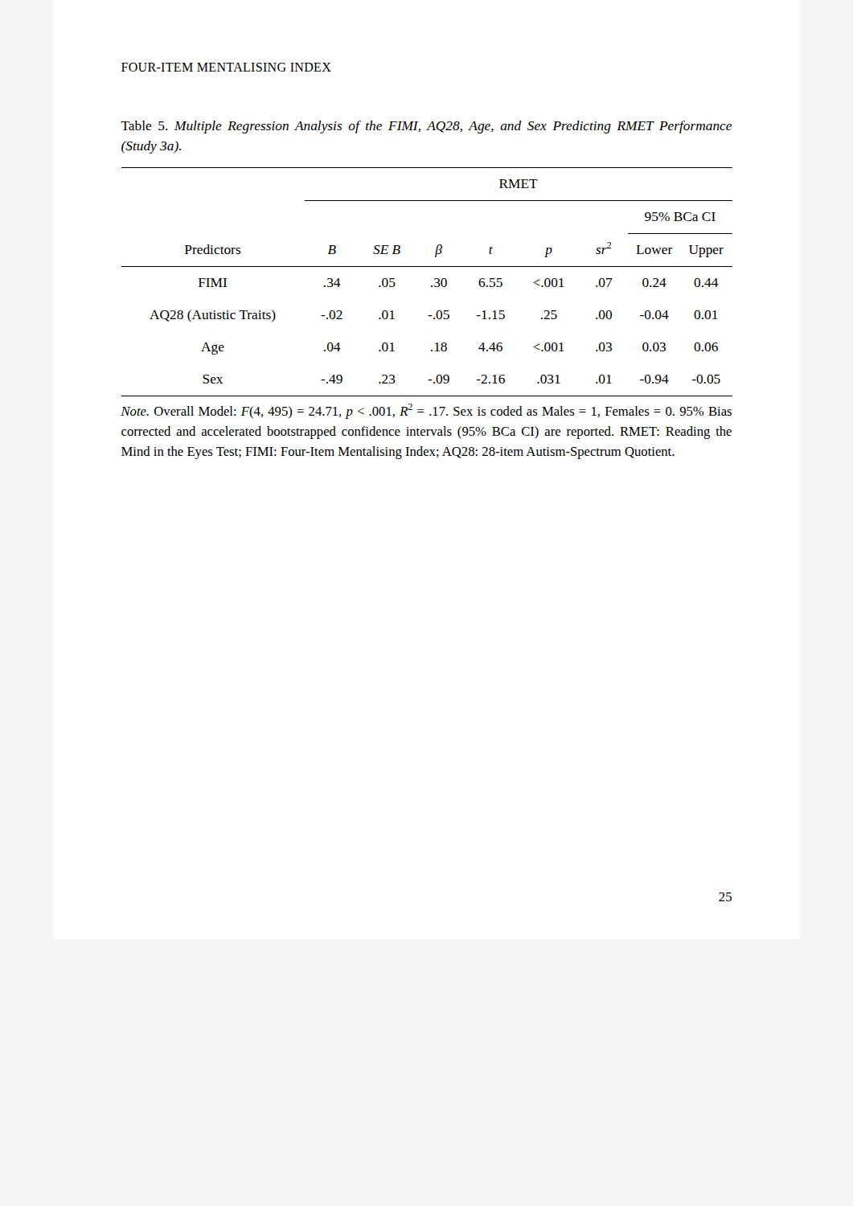FOUR-ITEM MENTALISING INDEX
Table 5. Multiple Regression Analysis of the FIMI, AQ28, Age, and Sex Predicting RMET Performance (Study 3a).
| | RMET |
| --- | --- |
| | | | | | | | 95% BCa CI |
| Predictors | B | SE B | β | t | p | sr 2 | Lower | Upper |
| FIMI | .34 | .05 | .30 | 6.55 | <.001 | .07 | 0.24 | 0.44 |
| AQ28 (Autistic Traits) | -.02 | .01 | -.05 | -1.15 | .25 | .00 | -0.04 | 0.01 |
| Age | .04 | .01 | .18 | 4.46 | <.001 | .03 | 0.03 | 0.06 |
| Sex | -.49 | .23 | -.09 | -2.16 | .031 | .01 | -0.94 | -0.05 |
Note. Overall Model: F(4, 495) = 24.71, p < .001, R2 = .17. Sex is coded as Males = 1, Females = 0. 95% Bias corrected and accelerated bootstrapped confidence intervals (95% BCa CI) are reported. RMET: Reading the Mind in the Eyes Test; FIMI: Four-Item Mentalising Index; AQ28: 28-item Autism-Spectrum Quotient.
25